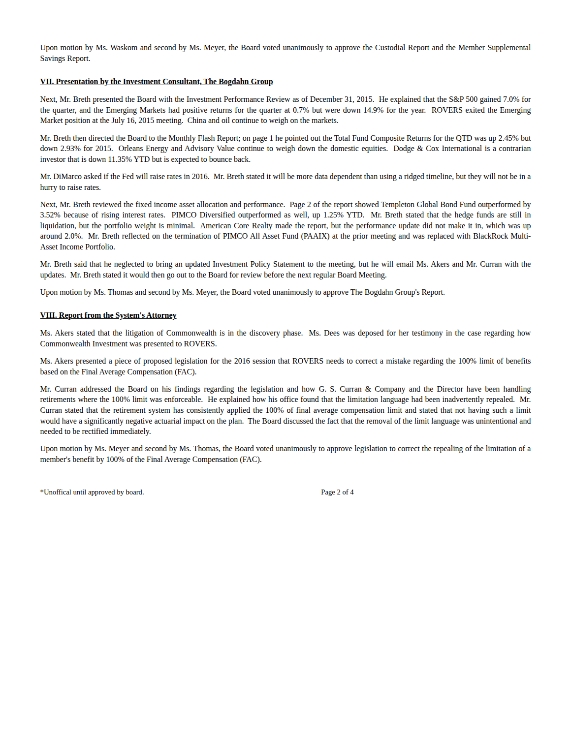Upon motion by Ms. Waskom and second by Ms. Meyer, the Board voted unanimously to approve the Custodial Report and the Member Supplemental Savings Report.
VII. Presentation by the Investment Consultant, The Bogdahn Group
Next, Mr. Breth presented the Board with the Investment Performance Review as of December 31, 2015. He explained that the S&P 500 gained 7.0% for the quarter, and the Emerging Markets had positive returns for the quarter at 0.7% but were down 14.9% for the year. ROVERS exited the Emerging Market position at the July 16, 2015 meeting. China and oil continue to weigh on the markets.
Mr. Breth then directed the Board to the Monthly Flash Report; on page 1 he pointed out the Total Fund Composite Returns for the QTD was up 2.45% but down 2.93% for 2015. Orleans Energy and Advisory Value continue to weigh down the domestic equities. Dodge & Cox International is a contrarian investor that is down 11.35% YTD but is expected to bounce back.
Mr. DiMarco asked if the Fed will raise rates in 2016. Mr. Breth stated it will be more data dependent than using a ridged timeline, but they will not be in a hurry to raise rates.
Next, Mr. Breth reviewed the fixed income asset allocation and performance. Page 2 of the report showed Templeton Global Bond Fund outperformed by 3.52% because of rising interest rates. PIMCO Diversified outperformed as well, up 1.25% YTD. Mr. Breth stated that the hedge funds are still in liquidation, but the portfolio weight is minimal. American Core Realty made the report, but the performance update did not make it in, which was up around 2.0%. Mr. Breth reflected on the termination of PIMCO All Asset Fund (PAAIX) at the prior meeting and was replaced with BlackRock Multi-Asset Income Portfolio.
Mr. Breth said that he neglected to bring an updated Investment Policy Statement to the meeting, but he will email Ms. Akers and Mr. Curran with the updates. Mr. Breth stated it would then go out to the Board for review before the next regular Board Meeting.
Upon motion by Ms. Thomas and second by Ms. Meyer, the Board voted unanimously to approve The Bogdahn Group's Report.
VIII. Report from the System's Attorney
Ms. Akers stated that the litigation of Commonwealth is in the discovery phase. Ms. Dees was deposed for her testimony in the case regarding how Commonwealth Investment was presented to ROVERS.
Ms. Akers presented a piece of proposed legislation for the 2016 session that ROVERS needs to correct a mistake regarding the 100% limit of benefits based on the Final Average Compensation (FAC).
Mr. Curran addressed the Board on his findings regarding the legislation and how G. S. Curran & Company and the Director have been handling retirements where the 100% limit was enforceable. He explained how his office found that the limitation language had been inadvertently repealed. Mr. Curran stated that the retirement system has consistently applied the 100% of final average compensation limit and stated that not having such a limit would have a significantly negative actuarial impact on the plan. The Board discussed the fact that the removal of the limit language was unintentional and needed to be rectified immediately.
Upon motion by Ms. Meyer and second by Ms. Thomas, the Board voted unanimously to approve legislation to correct the repealing of the limitation of a member's benefit by 100% of the Final Average Compensation (FAC).
*Unoffical until approved by board.
Page 2 of 4